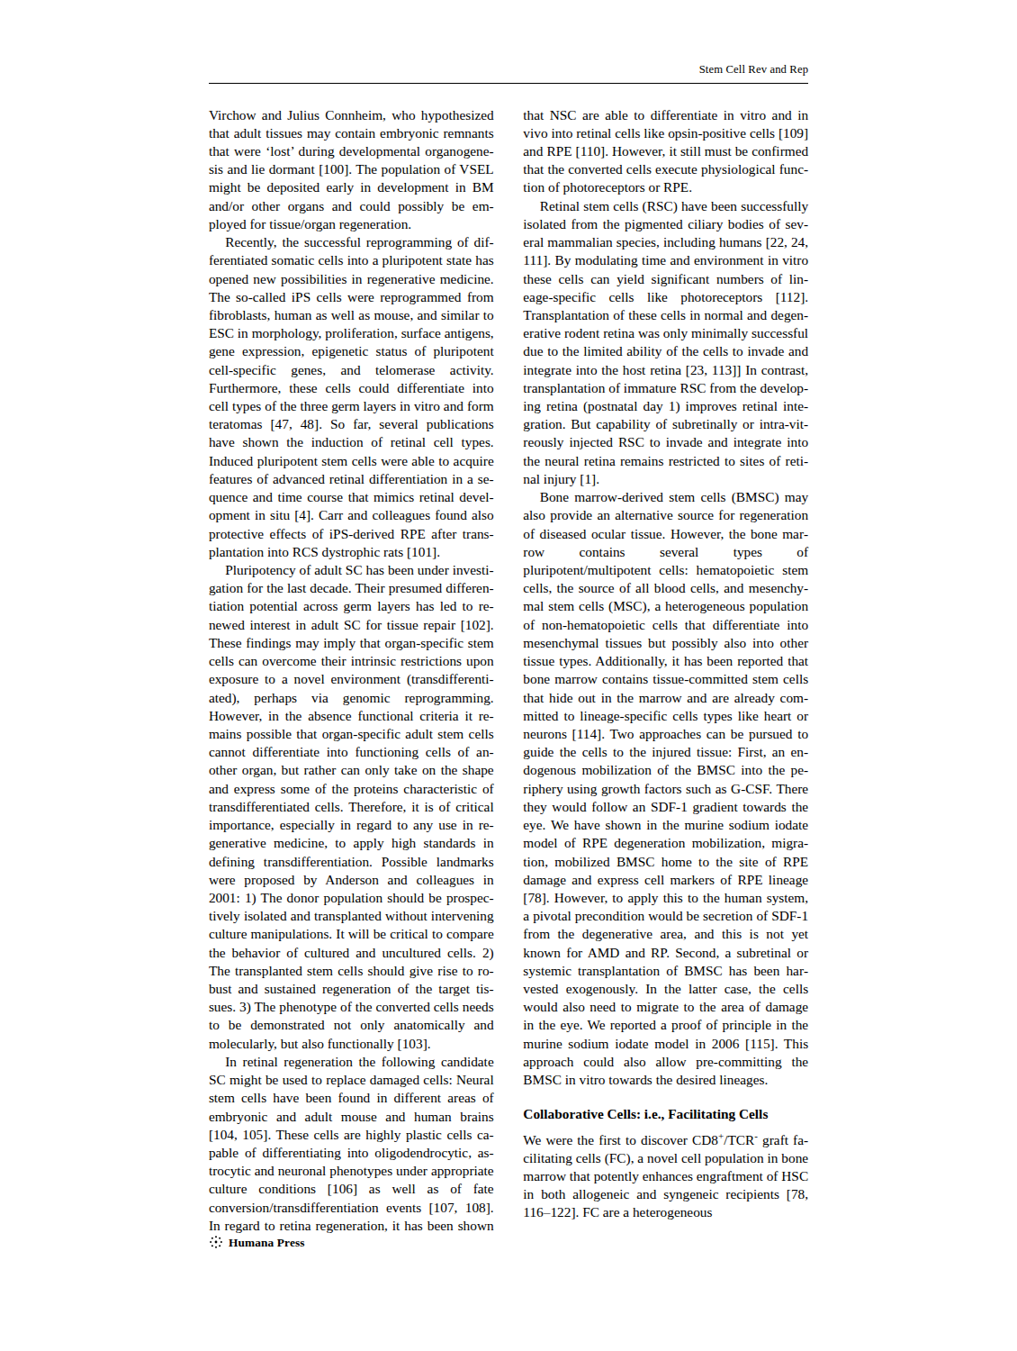Stem Cell Rev and Rep
Virchow and Julius Connheim, who hypothesized that adult tissues may contain embryonic remnants that were ‘lost’ during developmental organogenesis and lie dormant [100]. The population of VSEL might be deposited early in development in BM and/or other organs and could possibly be employed for tissue/organ regeneration.
Recently, the successful reprogramming of differentiated somatic cells into a pluripotent state has opened new possibilities in regenerative medicine. The so-called iPS cells were reprogrammed from fibroblasts, human as well as mouse, and similar to ESC in morphology, proliferation, surface antigens, gene expression, epigenetic status of pluripotent cell-specific genes, and telomerase activity. Furthermore, these cells could differentiate into cell types of the three germ layers in vitro and form teratomas [47, 48]. So far, several publications have shown the induction of retinal cell types. Induced pluripotent stem cells were able to acquire features of advanced retinal differentiation in a sequence and time course that mimics retinal development in situ [4]. Carr and colleagues found also protective effects of iPS-derived RPE after transplantation into RCS dystrophic rats [101].
Pluripotency of adult SC has been under investigation for the last decade. Their presumed differentiation potential across germ layers has led to renewed interest in adult SC for tissue repair [102]. These findings may imply that organ-specific stem cells can overcome their intrinsic restrictions upon exposure to a novel environment (transdifferentiated), perhaps via genomic reprogramming. However, in the absence functional criteria it remains possible that organ-specific adult stem cells cannot differentiate into functioning cells of another organ, but rather can only take on the shape and express some of the proteins characteristic of transdifferentiated cells. Therefore, it is of critical importance, especially in regard to any use in regenerative medicine, to apply high standards in defining transdifferentiation. Possible landmarks were proposed by Anderson and colleagues in 2001: 1) The donor population should be prospectively isolated and transplanted without intervening culture manipulations. It will be critical to compare the behavior of cultured and uncultured cells. 2) The transplanted stem cells should give rise to robust and sustained regeneration of the target tissues. 3) The phenotype of the converted cells needs to be demonstrated not only anatomically and molecularly, but also functionally [103].
In retinal regeneration the following candidate SC might be used to replace damaged cells: Neural stem cells have been found in different areas of embryonic and adult mouse and human brains [104, 105]. These cells are highly plastic cells capable of differentiating into oligodendrocytic, astrocytic and neuronal phenotypes under appropriate culture conditions [106] as well as of fate conversion/transdifferentiation events [107, 108]. In regard to retina regeneration, it has been shown that NSC are able to differentiate in vitro and in vivo into retinal cells like opsin-positive cells [109] and RPE [110]. However, it still must be confirmed that the converted cells execute physiological function of photoreceptors or RPE.
Retinal stem cells (RSC) have been successfully isolated from the pigmented ciliary bodies of several mammalian species, including humans [22, 24, 111]. By modulating time and environment in vitro these cells can yield significant numbers of lineage-specific cells like photoreceptors [112]. Transplantation of these cells in normal and degenerative rodent retina was only minimally successful due to the limited ability of the cells to invade and integrate into the host retina [23, 113]] In contrast, transplantation of immature RSC from the developing retina (postnatal day 1) improves retinal integration. But capability of subretinally or intra-vitreously injected RSC to invade and integrate into the neural retina remains restricted to sites of retinal injury [1].
Bone marrow-derived stem cells (BMSC) may also provide an alternative source for regeneration of diseased ocular tissue. However, the bone marrow contains several types of pluripotent/multipotent cells: hematopoietic stem cells, the source of all blood cells, and mesenchymal stem cells (MSC), a heterogeneous population of non-hematopoietic cells that differentiate into mesenchymal tissues but possibly also into other tissue types. Additionally, it has been reported that bone marrow contains tissue-committed stem cells that hide out in the marrow and are already committed to lineage-specific cells types like heart or neurons [114]. Two approaches can be pursued to guide the cells to the injured tissue: First, an endogenous mobilization of the BMSC into the periphery using growth factors such as G-CSF. There they would follow an SDF-1 gradient towards the eye. We have shown in the murine sodium iodate model of RPE degeneration mobilization, migration, mobilized BMSC home to the site of RPE damage and express cell markers of RPE lineage [78]. However, to apply this to the human system, a pivotal precondition would be secretion of SDF-1 from the degenerative area, and this is not yet known for AMD and RP. Second, a subretinal or systemic transplantation of BMSC has been harvested exogenously. In the latter case, the cells would also need to migrate to the area of damage in the eye. We reported a proof of principle in the murine sodium iodate model in 2006 [115]. This approach could also allow pre-committing the BMSC in vitro towards the desired lineages.
Collaborative Cells: i.e., Facilitating Cells
We were the first to discover CD8+/TCR- graft facilitating cells (FC), a novel cell population in bone marrow that potently enhances engraftment of HSC in both allogeneic and syngeneic recipients [78, 116–122]. FC are a heterogeneous
Humana Press